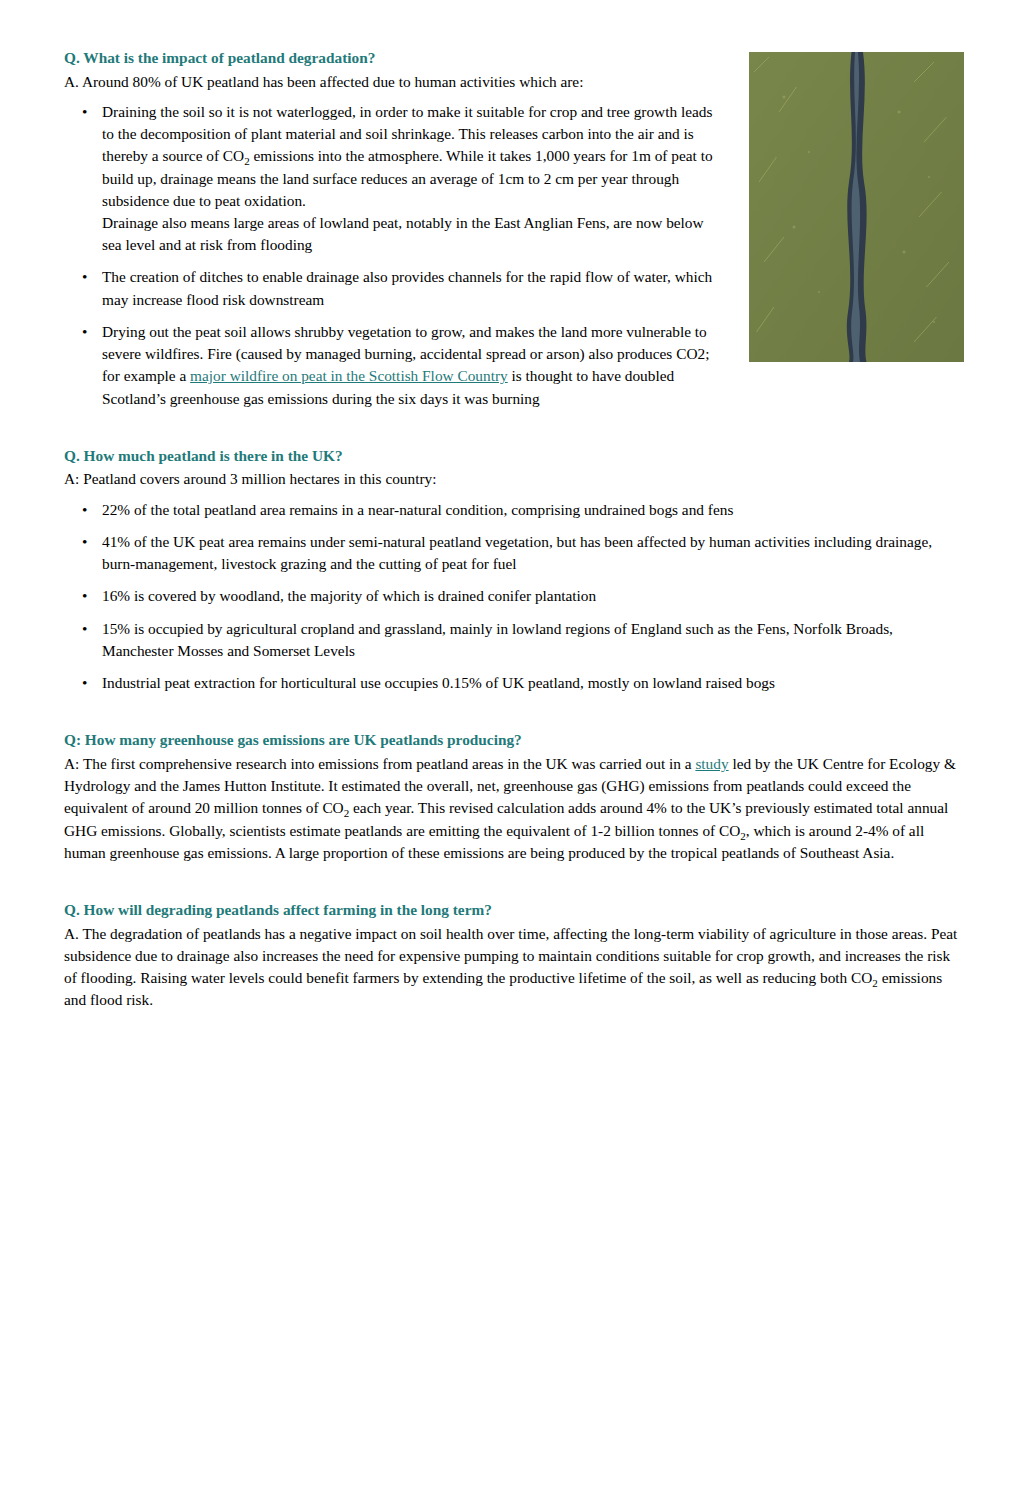Q. What is the impact of peatland degradation?
A. Around 80% of UK peatland has been affected due to human activities which are:
Draining the soil so it is not waterlogged, in order to make it suitable for crop and tree growth leads to the decomposition of plant material and soil shrinkage. This releases carbon into the air and is thereby a source of CO2 emissions into the atmosphere. While it takes 1,000 years for 1m of peat to build up, drainage means the land surface reduces an average of 1cm to 2 cm per year through subsidence due to peat oxidation.
Drainage also means large areas of lowland peat, notably in the East Anglian Fens, are now below sea level and at risk from flooding
The creation of ditches to enable drainage also provides channels for the rapid flow of water, which may increase flood risk downstream
Drying out the peat soil allows shrubby vegetation to grow, and makes the land more vulnerable to severe wildfires. Fire (caused by managed burning, accidental spread or arson) also produces CO2; for example a major wildfire on peat in the Scottish Flow Country is thought to have doubled Scotland’s greenhouse gas emissions during the six days it was burning
Q. How much peatland is there in the UK?
A: Peatland covers around 3 million hectares in this country:
22% of the total peatland area remains in a near-natural condition, comprising undrained bogs and fens
41% of the UK peat area remains under semi-natural peatland vegetation, but has been affected by human activities including drainage, burn-management, livestock grazing and the cutting of peat for fuel
16% is covered by woodland, the majority of which is drained conifer plantation
15% is occupied by agricultural cropland and grassland, mainly in lowland regions of England such as the Fens, Norfolk Broads, Manchester Mosses and Somerset Levels
Industrial peat extraction for horticultural use occupies 0.15% of UK peatland, mostly on lowland raised bogs
Q: How many greenhouse gas emissions are UK peatlands producing?
A: The first comprehensive research into emissions from peatland areas in the UK was carried out in a study led by the UK Centre for Ecology & Hydrology and the James Hutton Institute. It estimated the overall, net, greenhouse gas (GHG) emissions from peatlands could exceed the equivalent of around 20 million tonnes of CO2 each year. This revised calculation adds around 4% to the UK’s previously estimated total annual GHG emissions. Globally, scientists estimate peatlands are emitting the equivalent of 1-2 billion tonnes of CO2, which is around 2-4% of all human greenhouse gas emissions. A large proportion of these emissions are being produced by the tropical peatlands of Southeast Asia.
Q. How will degrading peatlands affect farming in the long term?
A. The degradation of peatlands has a negative impact on soil health over time, affecting the long-term viability of agriculture in those areas. Peat subsidence due to drainage also increases the need for expensive pumping to maintain conditions suitable for crop growth, and increases the risk of flooding. Raising water levels could benefit farmers by extending the productive lifetime of the soil, as well as reducing both CO2 emissions and flood risk.